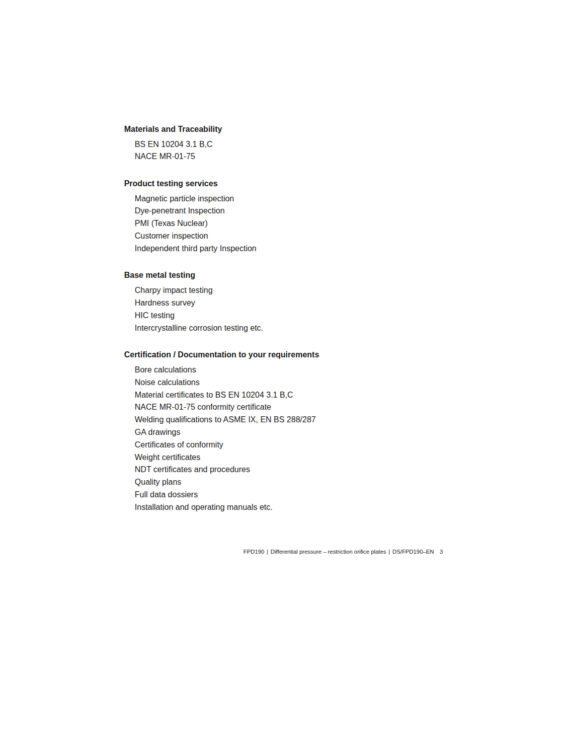Materials and Traceability
BS EN 10204 3.1 B,C
NACE MR-01-75
Product testing services
Magnetic particle inspection
Dye-penetrant Inspection
PMI (Texas Nuclear)
Customer inspection
Independent third party Inspection
Base metal testing
Charpy impact testing
Hardness survey
HIC testing
Intercrystalline corrosion testing etc.
Certification / Documentation to your requirements
Bore calculations
Noise calculations
Material certificates to BS EN 10204 3.1 B,C
NACE MR-01-75 conformity certificate
Welding qualifications to ASME IX, EN BS 288/287
GA drawings
Certificates of conformity
Weight certificates
NDT certificates and procedures
Quality plans
Full data dossiers
Installation and operating manuals etc.
FPD190|Differential pressure – restriction orifice plates|DS/FPD190–EN3